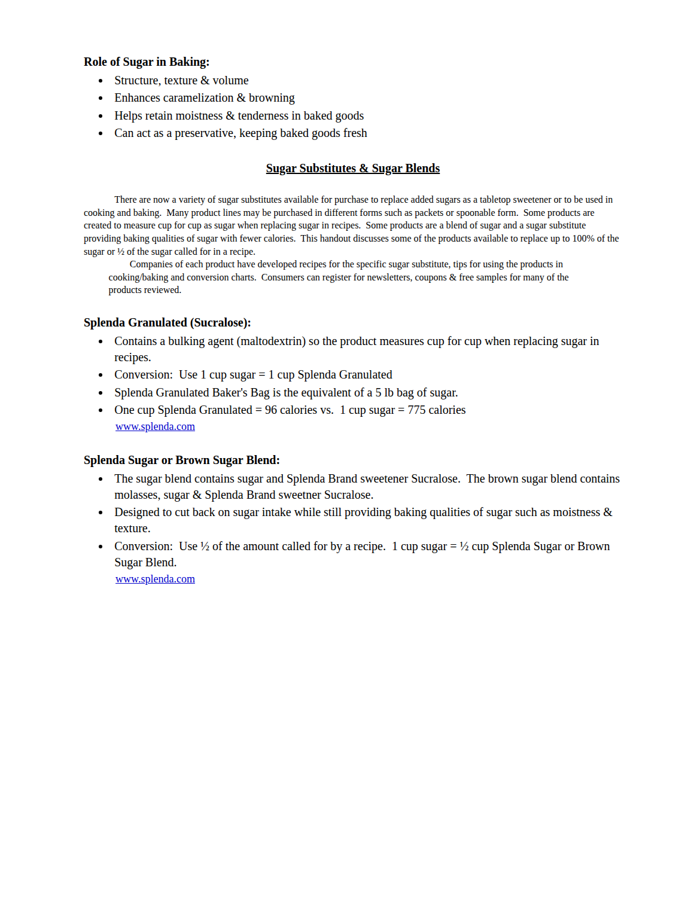Role of Sugar in Baking:
Structure, texture & volume
Enhances caramelization & browning
Helps retain moistness & tenderness in baked goods
Can act as a preservative, keeping baked goods fresh
Sugar Substitutes & Sugar Blends
There are now a variety of sugar substitutes available for purchase to replace added sugars as a tabletop sweetener or to be used in cooking and baking. Many product lines may be purchased in different forms such as packets or spoonable form. Some products are created to measure cup for cup as sugar when replacing sugar in recipes. Some products are a blend of sugar and a sugar substitute providing baking qualities of sugar with fewer calories. This handout discusses some of the products available to replace up to 100% of the sugar or ½ of the sugar called for in a recipe.
Companies of each product have developed recipes for the specific sugar substitute, tips for using the products in cooking/baking and conversion charts. Consumers can register for newsletters, coupons & free samples for many of the products reviewed.
Splenda Granulated (Sucralose):
Contains a bulking agent (maltodextrin) so the product measures cup for cup when replacing sugar in recipes.
Conversion: Use 1 cup sugar = 1 cup Splenda Granulated
Splenda Granulated Baker's Bag is the equivalent of a 5 lb bag of sugar.
One cup Splenda Granulated = 96 calories vs. 1 cup sugar = 775 calories
www.splenda.com
Splenda Sugar or Brown Sugar Blend:
The sugar blend contains sugar and Splenda Brand sweetener Sucralose. The brown sugar blend contains molasses, sugar & Splenda Brand sweetner Sucralose.
Designed to cut back on sugar intake while still providing baking qualities of sugar such as moistness & texture.
Conversion: Use ½ of the amount called for by a recipe. 1 cup sugar = ½ cup Splenda Sugar or Brown Sugar Blend.
www.splenda.com